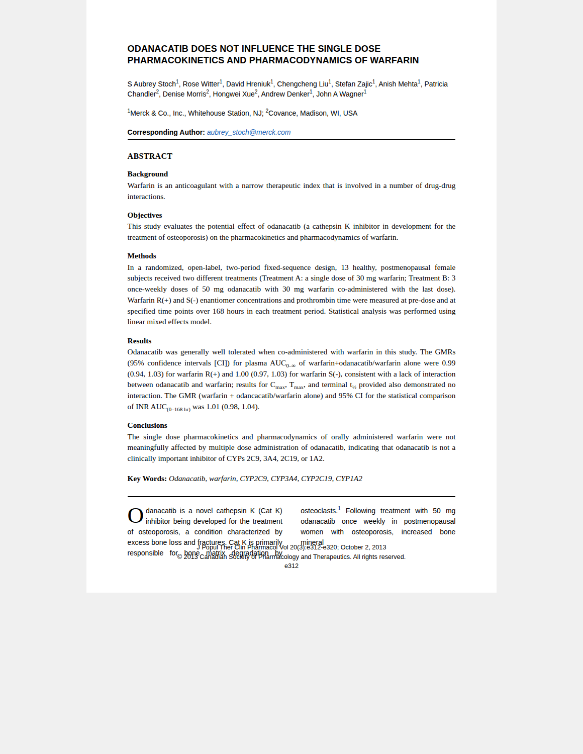Odanacatib does not influence the single dose pharmacokinetics and pharmacodynamics of warfarin
S Aubrey Stoch1, Rose Witter1, David Hreniuk1, Chengcheng Liu1, Stefan Zajic1, Anish Mehta1, Patricia Chandler2, Denise Morris2, Hongwei Xue2, Andrew Denker1, John A Wagner1
1Merck & Co., Inc., Whitehouse Station, NJ; 2Covance, Madison, WI, USA
Corresponding Author: aubrey_stoch@merck.com
ABSTRACT
Background
Warfarin is an anticoagulant with a narrow therapeutic index that is involved in a number of drug-drug interactions.
Objectives
This study evaluates the potential effect of odanacatib (a cathepsin K inhibitor in development for the treatment of osteoporosis) on the pharmacokinetics and pharmacodynamics of warfarin.
Methods
In a randomized, open-label, two-period fixed-sequence design, 13 healthy, postmenopausal female subjects received two different treatments (Treatment A: a single dose of 30 mg warfarin; Treatment B: 3 once-weekly doses of 50 mg odanacatib with 30 mg warfarin co-administered with the last dose). Warfarin R(+) and S(-) enantiomer concentrations and prothrombin time were measured at pre-dose and at specified time points over 168 hours in each treatment period. Statistical analysis was performed using linear mixed effects model.
Results
Odanacatib was generally well tolerated when co-administered with warfarin in this study. The GMRs (95% confidence intervals [CI]) for plasma AUC0–∞ of warfarin+odanacatib/warfarin alone were 0.99 (0.94, 1.03) for warfarin R(+) and 1.00 (0.97, 1.03) for warfarin S(-), consistent with a lack of interaction between odanacatib and warfarin; results for Cmax, Tmax, and terminal t½ provided also demonstrated no interaction. The GMR (warfarin + odancacatib/warfarin alone) and 95% CI for the statistical comparison of INR AUC(0–168 hr) was 1.01 (0.98, 1.04).
Conclusions
The single dose pharmacokinetics and pharmacodynamics of orally administered warfarin were not meaningfully affected by multiple dose administration of odanacatib, indicating that odanacatib is not a clinically important inhibitor of CYPs 2C9, 3A4, 2C19, or 1A2.
Key Words: Odanacatib, warfarin, CYP2C9, CYP3A4, CYP2C19, CYP1A2
Odanacatib is a novel cathepsin K (Cat K) inhibitor being developed for the treatment of osteoporosis, a condition characterized by excess bone loss and fractures. Cat K is primarily responsible for bone matrix degradation by osteoclasts.1 Following treatment with 50 mg odanacatib once weekly in postmenopausal women with osteoporosis, increased bone mineral
J Popul Ther Clin Pharmacol Vol 20(3):e312-e320; October 2, 2013
© 2013 Canadian Society of Pharmacology and Therapeutics. All rights reserved.
e312